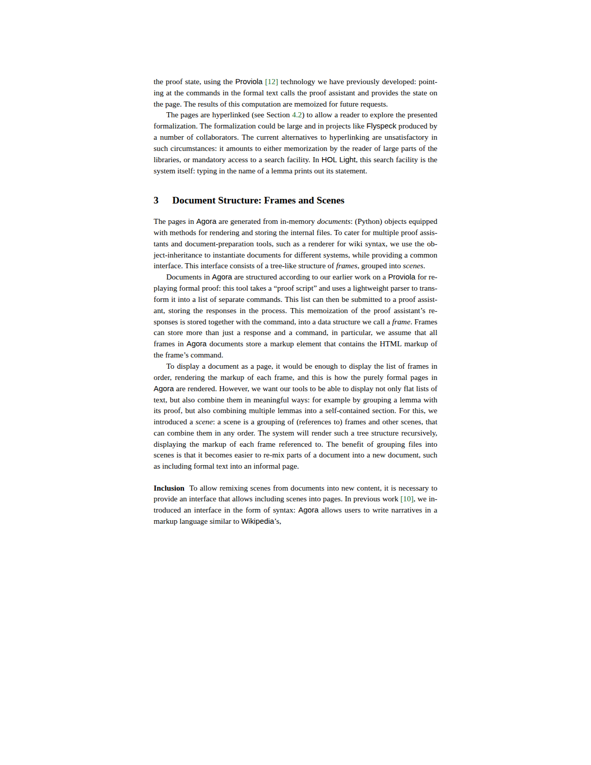the proof state, using the Proviola [12] technology we have previously developed: pointing at the commands in the formal text calls the proof assistant and provides the state on the page. The results of this computation are memoized for future requests.
The pages are hyperlinked (see Section 4.2) to allow a reader to explore the presented formalization. The formalization could be large and in projects like Flyspeck produced by a number of collaborators. The current alternatives to hyperlinking are unsatisfactory in such circumstances: it amounts to either memorization by the reader of large parts of the libraries, or mandatory access to a search facility. In HOL Light, this search facility is the system itself: typing in the name of a lemma prints out its statement.
3 Document Structure: Frames and Scenes
The pages in Agora are generated from in-memory documents: (Python) objects equipped with methods for rendering and storing the internal files. To cater for multiple proof assistants and document-preparation tools, such as a renderer for wiki syntax, we use the object-inheritance to instantiate documents for different systems, while providing a common interface. This interface consists of a tree-like structure of frames, grouped into scenes.
Documents in Agora are structured according to our earlier work on a Proviola for replaying formal proof: this tool takes a “proof script” and uses a lightweight parser to transform it into a list of separate commands. This list can then be submitted to a proof assistant, storing the responses in the process. This memoization of the proof assistant’s responses is stored together with the command, into a data structure we call a frame. Frames can store more than just a response and a command, in particular, we assume that all frames in Agora documents store a markup element that contains the HTML markup of the frame’s command.
To display a document as a page, it would be enough to display the list of frames in order, rendering the markup of each frame, and this is how the purely formal pages in Agora are rendered. However, we want our tools to be able to display not only flat lists of text, but also combine them in meaningful ways: for example by grouping a lemma with its proof, but also combining multiple lemmas into a self-contained section. For this, we introduced a scene: a scene is a grouping of (references to) frames and other scenes, that can combine them in any order. The system will render such a tree structure recursively, displaying the markup of each frame referenced to. The benefit of grouping files into scenes is that it becomes easier to re-mix parts of a document into a new document, such as including formal text into an informal page.
Inclusion To allow remixing scenes from documents into new content, it is necessary to provide an interface that allows including scenes into pages. In previous work [10], we introduced an interface in the form of syntax: Agora allows users to write narratives in a markup language similar to Wikipedia’s,